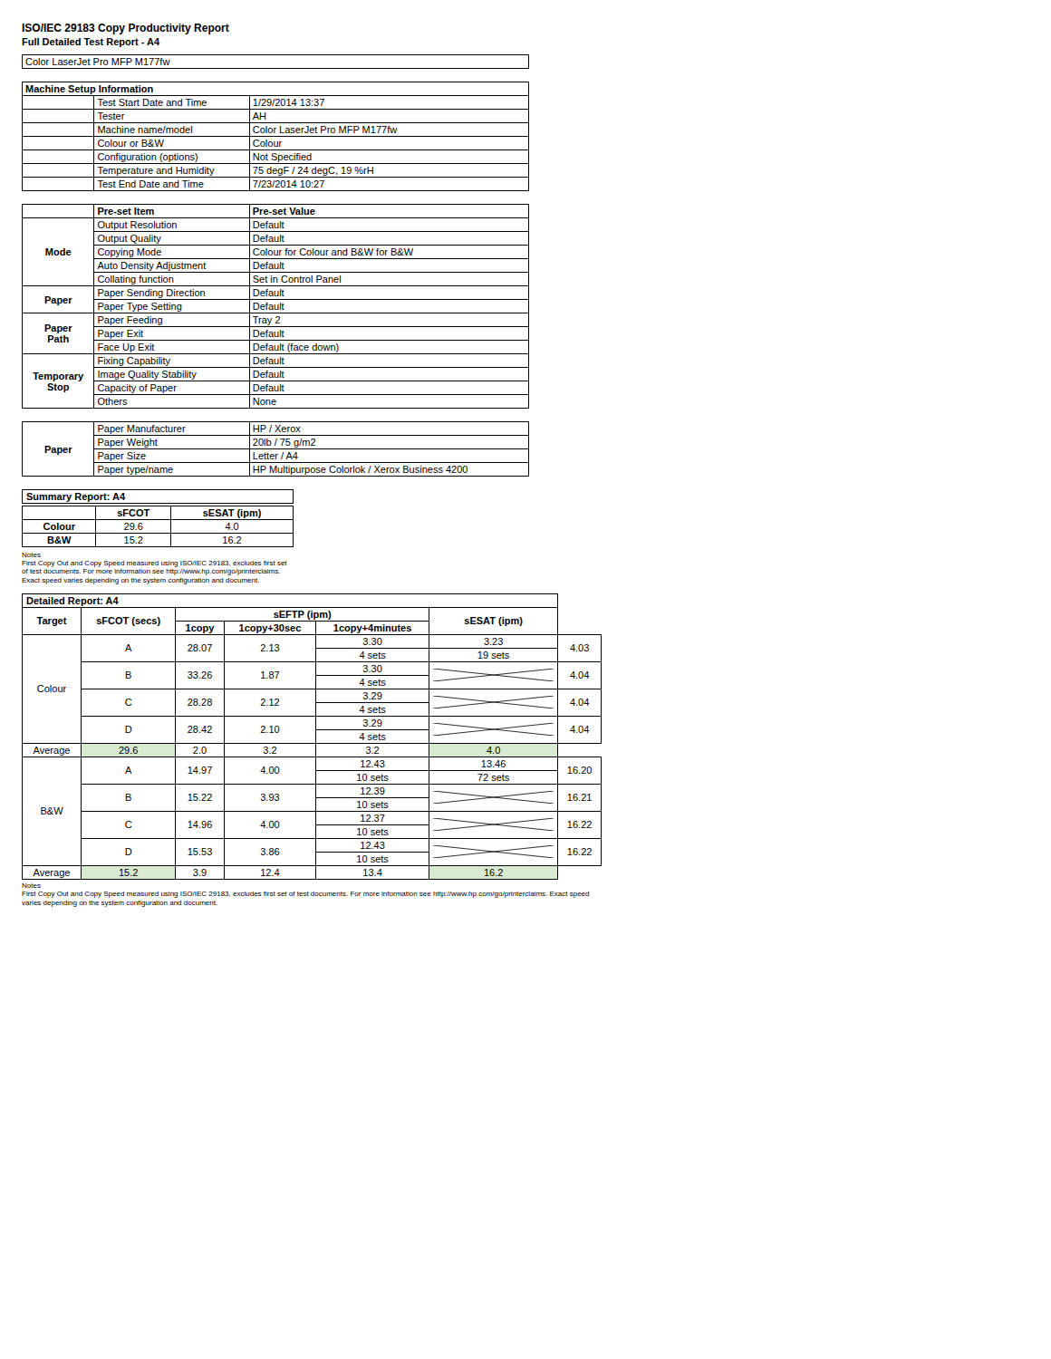ISO/IEC 29183 Copy Productivity Report
Full Detailed Test Report - A4
| Color LaserJet Pro MFP M177fw |
| Machine Setup Information |
| | Test Start Date and Time | 1/29/2014 13:37 |
| | Tester | AH |
| | Machine name/model | Color LaserJet Pro MFP M177fw |
| | Colour or B&W | Colour |
| | Configuration (options) | Not Specified |
| | Temperature and Humidity | 75 degF / 24 degC, 19 %rH |
| | Test End Date and Time | 7/23/2014 10:27 |
| | Pre-set Item | Pre-set Value |
| Mode | Output Resolution | Default |
| Output Quality | Default |
| Copying Mode | Colour for Colour and B&W for B&W |
| Auto Density Adjustment | Default |
| Collating function | Set in Control Panel |
| Paper | Paper Sending Direction | Default |
| Paper Type Setting | Default |
| Paper Path | Paper Feeding | Tray 2 |
| Paper Exit | Default |
| Face Up Exit | Default (face down) |
| Temporary Stop | Fixing Capability | Default |
| Image Quality Stability | Default |
| Capacity of Paper | Default |
| Others | None |
| Paper | Paper Manufacturer | HP / Xerox |
| Paper Weight | 20lb / 75 g/m2 |
| Paper Size | Letter / A4 |
| Paper type/name | HP Multipurpose Colorlok / Xerox Business 4200 |
| Summary Report: A4 |
| | sFCOT | sESAT (ipm) |
| Colour | 29.6 | 4.0 |
| B&W | 15.2 | 16.2 |
Notes
First Copy Out and Copy Speed measured using ISO/IEC 29183, excludes first set of test documents. For more information see http://www.hp.com/go/printerclaims. Exact speed varies depending on the system configuration and document.
| Detailed Report: A4 |
| Target | sFCOT (secs) | sEFTP (ipm) | sESAT (ipm) |
| 1copy | 1copy+30sec | 1copy+4minutes |
| Colour | A | 28.07 | 2.13 | 3.30 | 3.23 | 4.03 |
| 4 sets | 19 sets |
| B | 33.26 | 1.87 | 3.30 | | 4.04 |
| 4 sets |
| C | 28.28 | 2.12 | 3.29 | | 4.04 |
| 4 sets |
| D | 28.42 | 2.10 | 3.29 | | 4.04 |
| 4 sets |
| Average | 29.6 | 2.0 | 3.2 | 3.2 | 4.0 |
| B&W | A | 14.97 | 4.00 | 12.43 | 13.46 | 16.20 |
| 10 sets | 72 sets |
| B | 15.22 | 3.93 | 12.39 | | 16.21 |
| 10 sets |
| C | 14.96 | 4.00 | 12.37 | | 16.22 |
| 10 sets |
| D | 15.53 | 3.86 | 12.43 | | 16.22 |
| 10 sets |
| Average | 15.2 | 3.9 | 12.4 | 13.4 | 16.2 |
Notes
First Copy Out and Copy Speed measured using ISO/IEC 29183, excludes first set of test documents. For more information see http://www.hp.com/go/printerclaims. Exact speed varies depending on the system configuration and document.